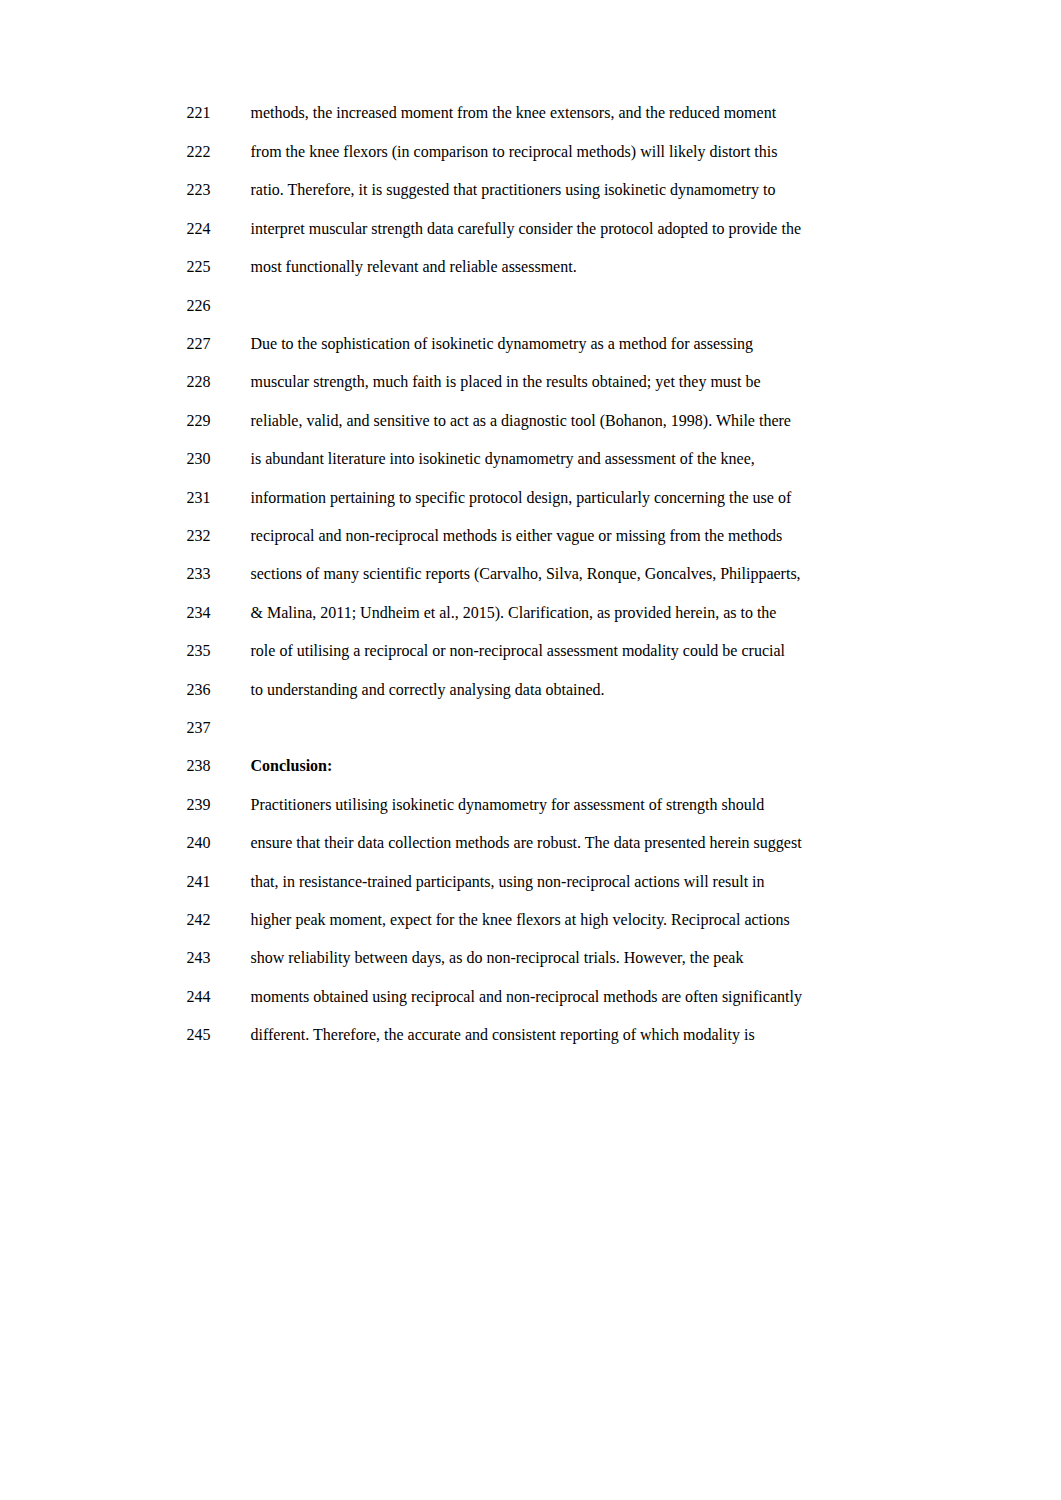methods, the increased moment from the knee extensors, and the reduced moment
from the knee flexors (in comparison to reciprocal methods) will likely distort this
ratio. Therefore, it is suggested that practitioners using isokinetic dynamometry to
interpret muscular strength data carefully consider the protocol adopted to provide the
most functionally relevant and reliable assessment.
Due to the sophistication of isokinetic dynamometry as a method for assessing
muscular strength, much faith is placed in the results obtained; yet they must be
reliable, valid, and sensitive to act as a diagnostic tool (Bohanon, 1998). While there
is abundant literature into isokinetic dynamometry and assessment of the knee,
information pertaining to specific protocol design, particularly concerning the use of
reciprocal and non-reciprocal methods is either vague or missing from the methods
sections of many scientific reports (Carvalho, Silva, Ronque, Goncalves, Philippaerts,
& Malina, 2011; Undheim et al., 2015). Clarification, as provided herein, as to the
role of utilising a reciprocal or non-reciprocal assessment modality could be crucial
to understanding and correctly analysing data obtained.
Conclusion:
Practitioners utilising isokinetic dynamometry for assessment of strength should
ensure that their data collection methods are robust. The data presented herein suggest
that, in resistance-trained participants, using non-reciprocal actions will result in
higher peak moment, expect for the knee flexors at high velocity. Reciprocal actions
show reliability between days, as do non-reciprocal trials. However, the peak
moments obtained using reciprocal and non-reciprocal methods are often significantly
different. Therefore, the accurate and consistent reporting of which modality is